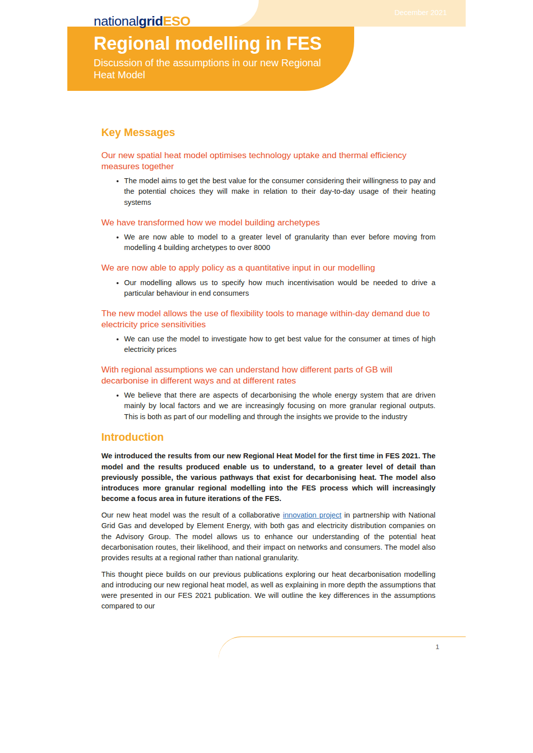December 2021
national grid ESO
Regional modelling in FES
Discussion of the assumptions in our new Regional Heat Model
Key Messages
Our new spatial heat model optimises technology uptake and thermal efficiency measures together
The model aims to get the best value for the consumer considering their willingness to pay and the potential choices they will make in relation to their day-to-day usage of their heating systems
We have transformed how we model building archetypes
We are now able to model to a greater level of granularity than ever before moving from modelling 4 building archetypes to over 8000
We are now able to apply policy as a quantitative input in our modelling
Our modelling allows us to specify how much incentivisation would be needed to drive a particular behaviour in end consumers
The new model allows the use of flexibility tools to manage within-day demand due to electricity price sensitivities
We can use the model to investigate how to get best value for the consumer at times of high electricity prices
With regional assumptions we can understand how different parts of GB will decarbonise in different ways and at different rates
We believe that there are aspects of decarbonising the whole energy system that are driven mainly by local factors and we are increasingly focusing on more granular regional outputs. This is both as part of our modelling and through the insights we provide to the industry
Introduction
We introduced the results from our new Regional Heat Model for the first time in FES 2021. The model and the results produced enable us to understand, to a greater level of detail than previously possible, the various pathways that exist for decarbonising heat. The model also introduces more granular regional modelling into the FES process which will increasingly become a focus area in future iterations of the FES.
Our new heat model was the result of a collaborative innovation project in partnership with National Grid Gas and developed by Element Energy, with both gas and electricity distribution companies on the Advisory Group. The model allows us to enhance our understanding of the potential heat decarbonisation routes, their likelihood, and their impact on networks and consumers. The model also provides results at a regional rather than national granularity.
This thought piece builds on our previous publications exploring our heat decarbonisation modelling and introducing our new regional heat model, as well as explaining in more depth the assumptions that were presented in our FES 2021 publication. We will outline the key differences in the assumptions compared to our
1